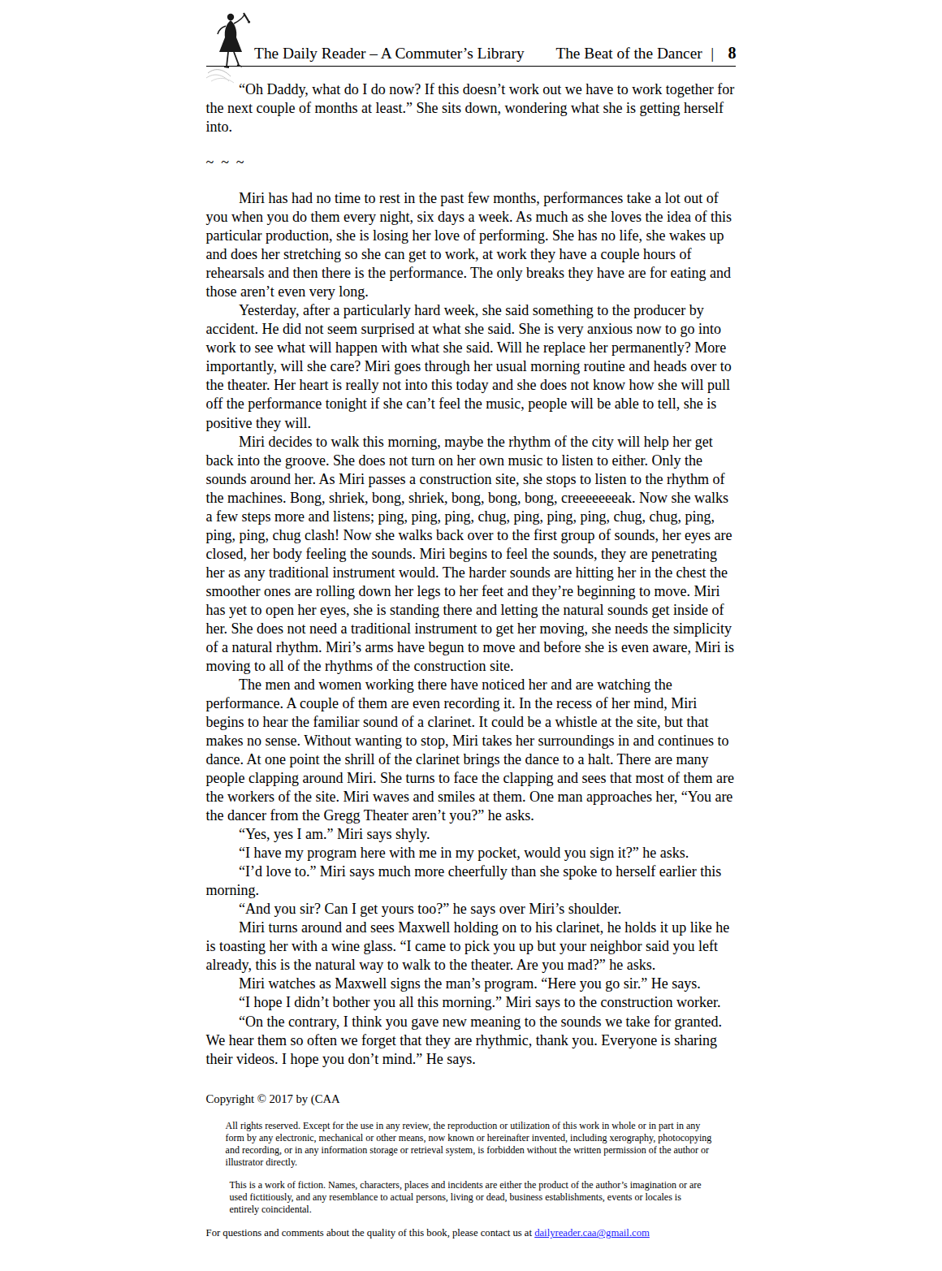The Daily Reader – A Commuter’s Library The Beat of the Dancer |8
“Oh Daddy, what do I do now? If this doesn’t work out we have to work together for the next couple of months at least.” She sits down, wondering what she is getting herself into.
~ ~ ~
Miri has had no time to rest in the past few months, performances take a lot out of you when you do them every night, six days a week. As much as she loves the idea of this particular production, she is losing her love of performing. She has no life, she wakes up and does her stretching so she can get to work, at work they have a couple hours of rehearsals and then there is the performance. The only breaks they have are for eating and those aren’t even very long.
Yesterday, after a particularly hard week, she said something to the producer by accident. He did not seem surprised at what she said. She is very anxious now to go into work to see what will happen with what she said. Will he replace her permanently? More importantly, will she care? Miri goes through her usual morning routine and heads over to the theater. Her heart is really not into this today and she does not know how she will pull off the performance tonight if she can’t feel the music, people will be able to tell, she is positive they will.
Miri decides to walk this morning, maybe the rhythm of the city will help her get back into the groove. She does not turn on her own music to listen to either. Only the sounds around her. As Miri passes a construction site, she stops to listen to the rhythm of the machines. Bong, shriek, bong, shriek, bong, bong, bong, creeeeeeeak. Now she walks a few steps more and listens; ping, ping, ping, chug, ping, ping, ping, chug, chug, ping, ping, ping, chug clash! Now she walks back over to the first group of sounds, her eyes are closed, her body feeling the sounds. Miri begins to feel the sounds, they are penetrating her as any traditional instrument would. The harder sounds are hitting her in the chest the smoother ones are rolling down her legs to her feet and they’re beginning to move. Miri has yet to open her eyes, she is standing there and letting the natural sounds get inside of her. She does not need a traditional instrument to get her moving, she needs the simplicity of a natural rhythm. Miri’s arms have begun to move and before she is even aware, Miri is moving to all of the rhythms of the construction site.
The men and women working there have noticed her and are watching the performance. A couple of them are even recording it. In the recess of her mind, Miri begins to hear the familiar sound of a clarinet. It could be a whistle at the site, but that makes no sense. Without wanting to stop, Miri takes her surroundings in and continues to dance. At one point the shrill of the clarinet brings the dance to a halt. There are many people clapping around Miri. She turns to face the clapping and sees that most of them are the workers of the site. Miri waves and smiles at them. One man approaches her, “You are the dancer from the Gregg Theater aren’t you?” he asks.
“Yes, yes I am.” Miri says shyly.
“I have my program here with me in my pocket, would you sign it?” he asks.
“I’d love to.” Miri says much more cheerfully than she spoke to herself earlier this morning.
“And you sir? Can I get yours too?” he says over Miri’s shoulder.
Miri turns around and sees Maxwell holding on to his clarinet, he holds it up like he is toasting her with a wine glass. “I came to pick you up but your neighbor said you left already, this is the natural way to walk to the theater. Are you mad?” he asks.
Miri watches as Maxwell signs the man’s program. “Here you go sir.” He says.
“I hope I didn’t bother you all this morning.” Miri says to the construction worker.
“On the contrary, I think you gave new meaning to the sounds we take for granted. We hear them so often we forget that they are rhythmic, thank you. Everyone is sharing their videos. I hope you don’t mind.” He says.
Copyright © 2017 by (CAA
All rights reserved. Except for the use in any review, the reproduction or utilization of this work in whole or in part in any form by any electronic, mechanical or other means, now known or hereinafter invented, including xerography, photocopying and recording, or in any information storage or retrieval system, is forbidden without the written permission of the author or illustrator directly.
This is a work of fiction. Names, characters, places and incidents are either the product of the author’s imagination or are used fictitiously, and any resemblance to actual persons, living or dead, business establishments, events or locales is entirely coincidental.
For questions and comments about the quality of this book, please contact us at dailyreader.caa@gmail.com